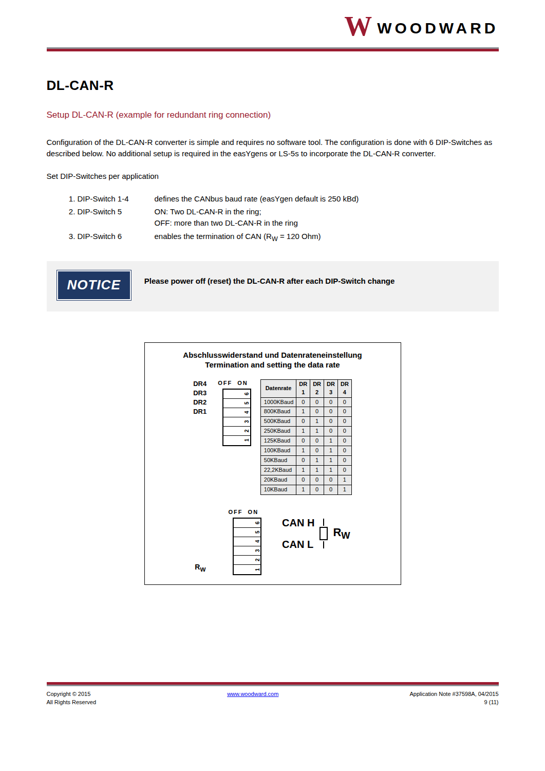W WOODWARD
DL-CAN-R
Setup DL-CAN-R (example for redundant ring connection)
Configuration of the DL-CAN-R converter is simple and requires no software tool. The configuration is done with 6 DIP-Switches as described below. No additional setup is required in the easYgens or LS-5s to incorporate the DL-CAN-R converter.
Set DIP-Switches per application
DIP-Switch 1-4 defines the CANbus baud rate (easYgen default is 250 kBd)
DIP-Switch 5 ON: Two DL-CAN-R in the ring; OFF: more than two DL-CAN-R in the ring
DIP-Switch 6 enables the termination of CAN (RW = 120 Ohm)
NOTICE
Please power off (reset) the DL-CAN-R after each DIP-Switch change
Abschlusswiderstand und Datenrateneinstellung
Termination and setting the data rate
DR4 DR3 DR2 DR1
OFF ON
6
5
4
3
2
1
| Datenrate | DR 1 | DR 2 | DR 3 | DR 4 |
| --- | --- | --- | --- | --- |
| 1000KBaud | 0 | 0 | 0 | 0 |
| 800KBaud | 1 | 0 | 0 | 0 |
| 500KBaud | 0 | 1 | 0 | 0 |
| 250KBaud | 1 | 1 | 0 | 0 |
| 125KBaud | 0 | 0 | 1 | 0 |
| 100KBaud | 1 | 0 | 1 | 0 |
| 50KBaud | 0 | 1 | 1 | 0 |
| 22,2KBaud | 1 | 1 | 1 | 0 |
| 20KBaud | 0 | 0 | 0 | 1 |
| 10KBaud | 1 | 0 | 0 | 1 |
RW
OFF ON
6
5
4
3
2
1
CAN H CAN L
RW
Copyright © 2015
All Rights Reserved
www.woodward.com
Application Note #37598A, 04/2015
9 (11)